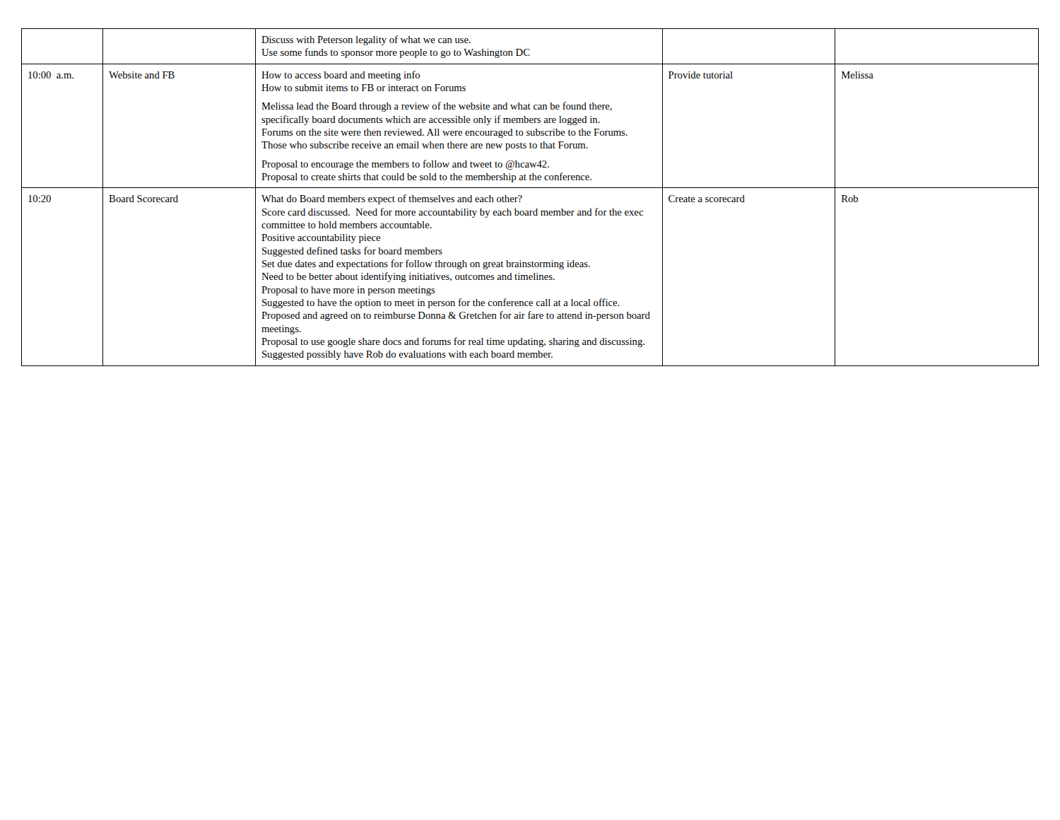| | | Discuss with Peterson legality of what we can use. Use some funds to sponsor more people to go to Washington DC | | |
| 10:00 a.m. | Website and FB | How to access board and meeting info How to submit items to FB or interact on Forums Melissa lead the Board through a review of the website and what can be found there, specifically board documents which are accessible only if members are logged in. Forums on the site were then reviewed. All were encouraged to subscribe to the Forums. Those who subscribe receive an email when there are new posts to that Forum. Proposal to encourage the members to follow and tweet to @hcaw42. Proposal to create shirts that could be sold to the membership at the conference. | Provide tutorial | Melissa |
| 10:20 | Board Scorecard | What do Board members expect of themselves and each other? Score card discussed. Need for more accountability by each board member and for the exec committee to hold members accountable. Positive accountability piece Suggested defined tasks for board members Set due dates and expectations for follow through on great brainstorming ideas. Need to be better about identifying initiatives, outcomes and timelines. Proposal to have more in person meetings Suggested to have the option to meet in person for the conference call at a local office. Proposed and agreed on to reimburse Donna & Gretchen for air fare to attend in-person board meetings. Proposal to use google share docs and forums for real time updating, sharing and discussing. Suggested possibly have Rob do evaluations with each board member. | Create a scorecard | Rob |